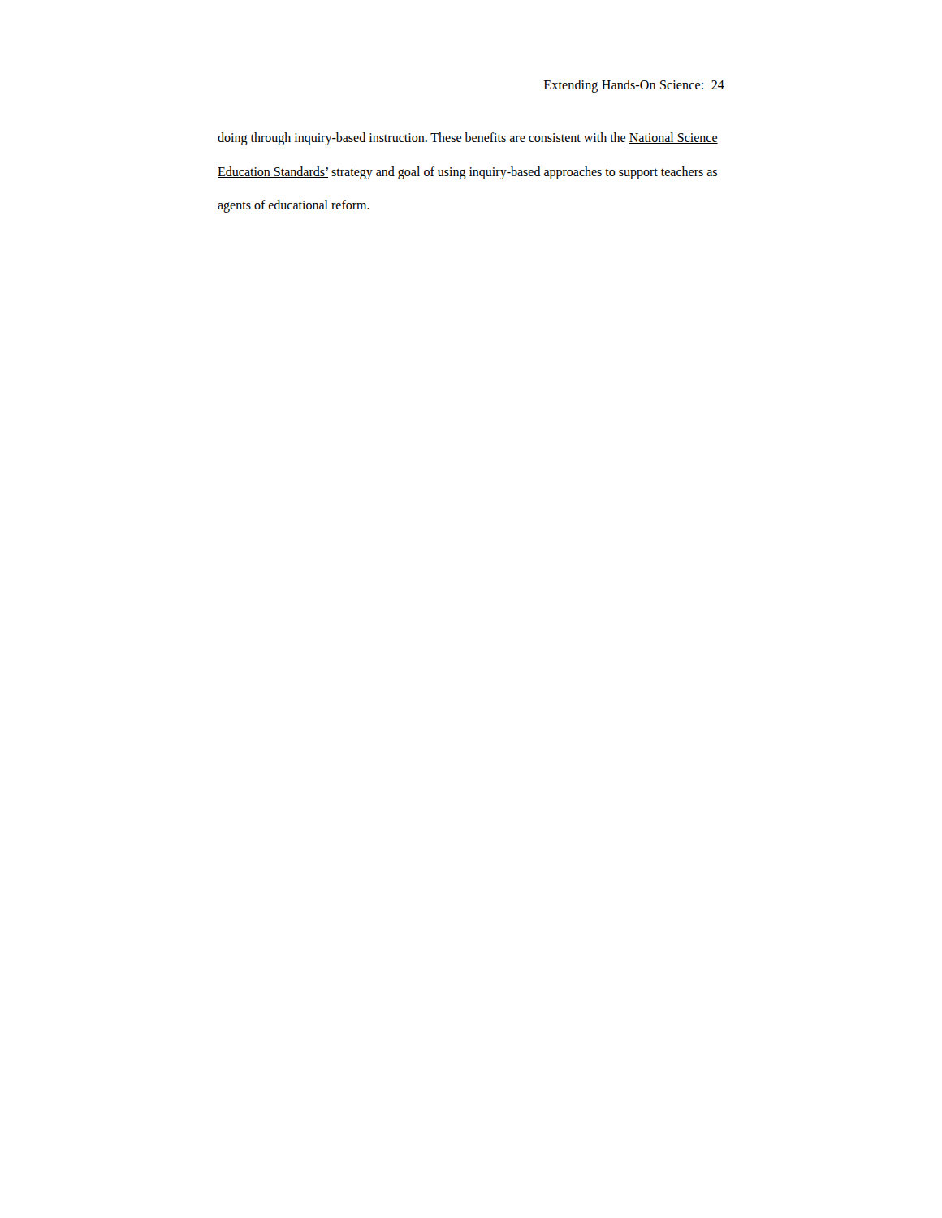Extending Hands-On Science: 24
doing through inquiry-based instruction. These benefits are consistent with the National Science Education Standards’ strategy and goal of using inquiry-based approaches to support teachers as agents of educational reform.